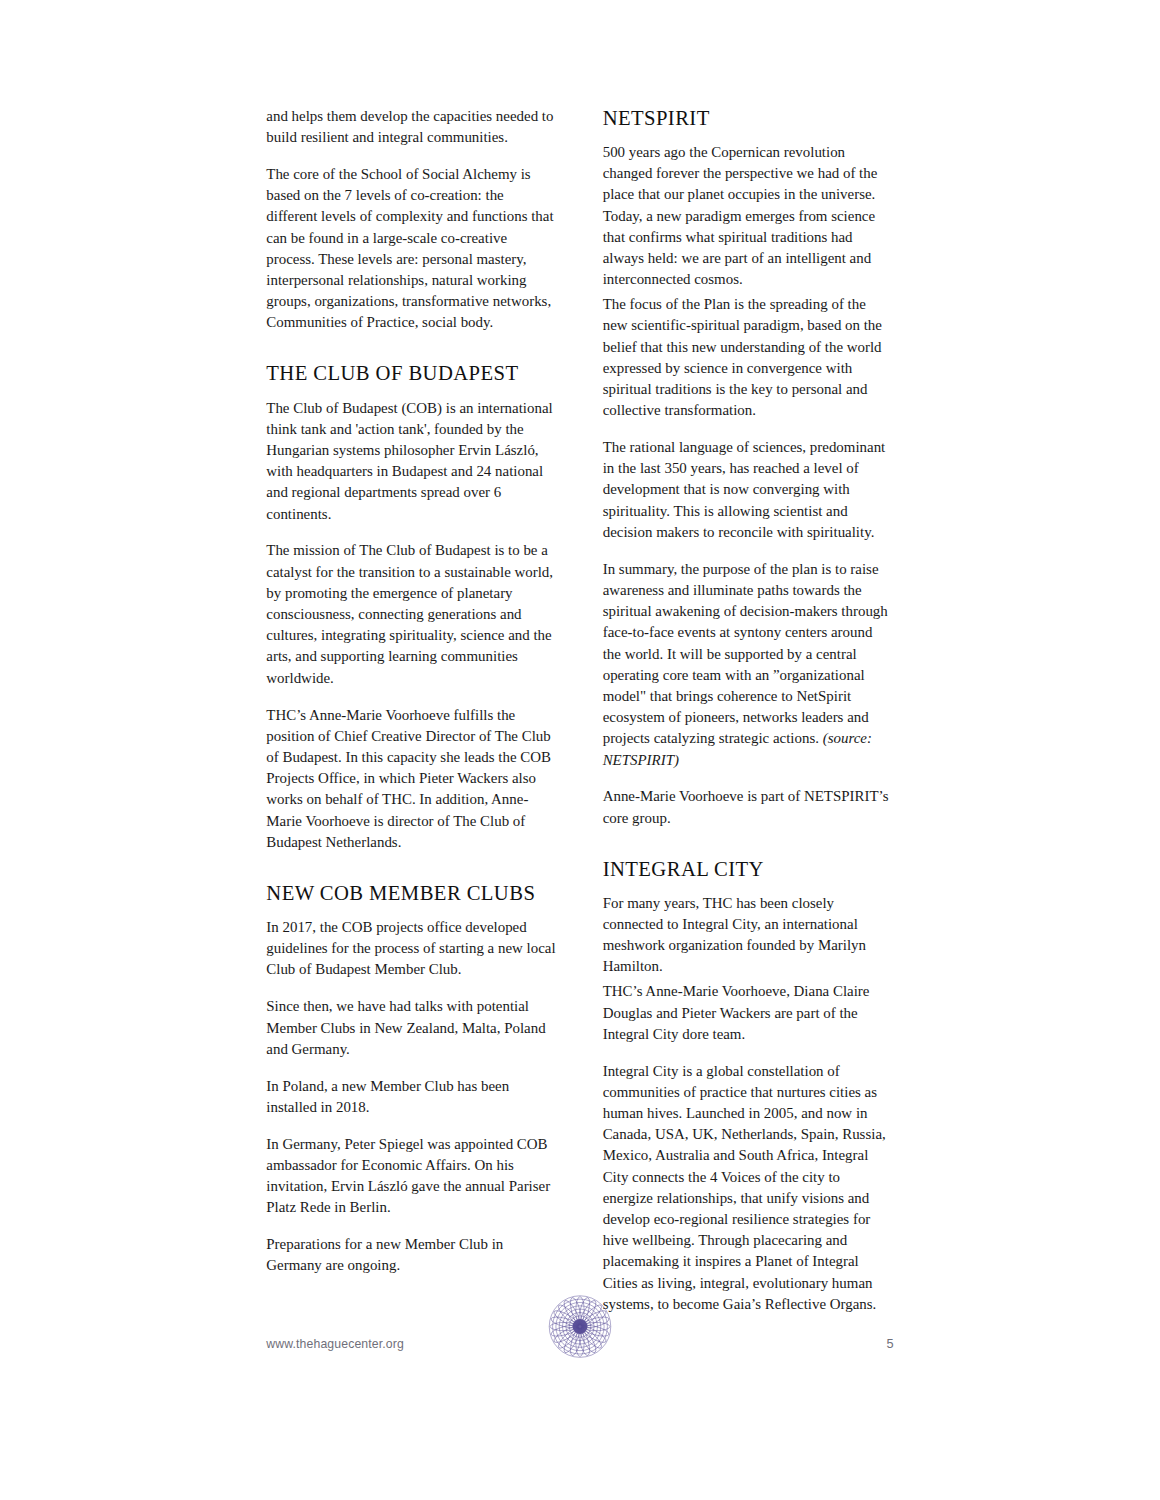and helps them develop the capacities needed to build resilient and integral communities.
The core of the School of Social Alchemy is based on the 7 levels of co-creation: the different levels of complexity and functions that can be found in a large-scale co-creative process. These levels are: personal mastery, interpersonal relationships, natural working groups, organizations, transformative networks, Communities of Practice, social body.
THE CLUB OF BUDAPEST
The Club of Budapest (COB) is an international think tank and 'action tank', founded by the Hungarian systems philosopher Ervin László, with headquarters in Budapest and 24 national and regional departments spread over 6 continents.
The mission of The Club of Budapest is to be a catalyst for the transition to a sustainable world, by promoting the emergence of planetary consciousness, connecting generations and cultures, integrating spirituality, science and the arts, and supporting learning communities worldwide.
THC’s Anne-Marie Voorhoeve fulfills the position of Chief Creative Director of The Club of Budapest. In this capacity she leads the COB Projects Office, in which Pieter Wackers also works on behalf of THC. In addition, Anne-Marie Voorhoeve is director of The Club of Budapest Netherlands.
NEW COB MEMBER CLUBS
In 2017, the COB projects office developed guidelines for the process of starting a new local Club of Budapest Member Club.
Since then, we have had talks with potential Member Clubs in New Zealand, Malta, Poland and Germany.
In Poland, a new Member Club has been installed in 2018.
In Germany, Peter Spiegel was appointed COB ambassador for Economic Affairs. On his invitation, Ervin László gave the annual Pariser Platz Rede in Berlin.
Preparations for a new Member Club in Germany are ongoing.
NETSPIRIT
500 years ago the Copernican revolution changed forever the perspective we had of the place that our planet occupies in the universe. Today, a new paradigm emerges from science that confirms what spiritual traditions had always held: we are part of an intelligent and interconnected cosmos.
The focus of the Plan is the spreading of the new scientific-spiritual paradigm, based on the belief that this new understanding of the world expressed by science in convergence with spiritual traditions is the key to personal and collective transformation.
The rational language of sciences, predominant in the last 350 years, has reached a level of development that is now converging with spirituality. This is allowing scientist and decision makers to reconcile with spirituality.
In summary, the purpose of the plan is to raise awareness and illuminate paths towards the spiritual awakening of decision-makers through face-to-face events at syntony centers around the world. It will be supported by a central operating core team with an ”organizational model" that brings coherence to NetSpirit ecosystem of pioneers, networks leaders and projects catalyzing strategic actions. (source: NETSPIRIT)
Anne-Marie Voorhoeve is part of NETSPIRIT’s core group.
INTEGRAL CITY
For many years, THC has been closely connected to Integral City, an international meshwork organization founded by Marilyn Hamilton.
THC’s Anne-Marie Voorhoeve, Diana Claire Douglas and Pieter Wackers are part of the Integral City dore team.
Integral City is a global constellation of communities of practice that nurtures cities as human hives. Launched in 2005, and now in Canada, USA, UK, Netherlands, Spain, Russia, Mexico, Australia and South Africa, Integral City connects the 4 Voices of the city to energize relationships, that unify visions and develop eco-regional resilience strategies for hive wellbeing. Through placecaring and placemaking it inspires a Planet of Integral Cities as living, integral, evolutionary human systems, to become Gaia’s Reflective Organs.
www.thehaguecenter.org
5